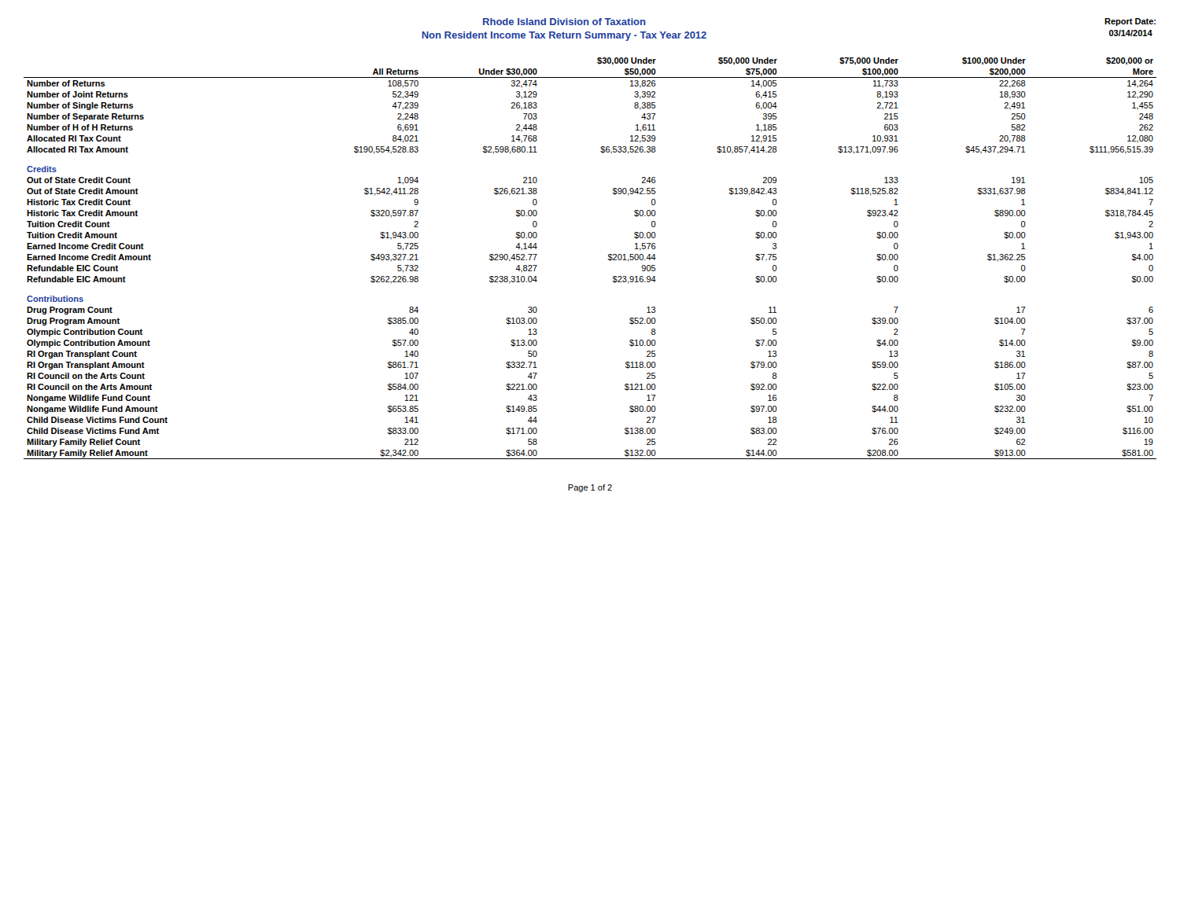Report Date:
03/14/2014
Rhode Island Division of Taxation
Non Resident Income Tax Return Summary - Tax Year 2012
| | | | $30,000 Under | $50,000 Under | $75,000 Under | $100,000 Under | $200,000 or |
| --- | --- | --- | --- | --- | --- | --- | --- |
| | All Returns | Under $30,000 | $50,000 | $75,000 | $100,000 | $200,000 | More |
| Number of Returns | 108,570 | 32,474 | 13,826 | 14,005 | 11,733 | 22,268 | 14,264 |
| Number of Joint Returns | 52,349 | 3,129 | 3,392 | 6,415 | 8,193 | 18,930 | 12,290 |
| Number of Single Returns | 47,239 | 26,183 | 8,385 | 6,004 | 2,721 | 2,491 | 1,455 |
| Number of Separate Returns | 2,248 | 703 | 437 | 395 | 215 | 250 | 248 |
| Number of H of H Returns | 6,691 | 2,448 | 1,611 | 1,185 | 603 | 582 | 262 |
| Allocated RI Tax Count | 84,021 | 14,768 | 12,539 | 12,915 | 10,931 | 20,788 | 12,080 |
| Allocated RI Tax Amount | $190,554,528.83 | $2,598,680.11 | $6,533,526.38 | $10,857,414.28 | $13,171,097.96 | $45,437,294.71 | $111,956,515.39 |
| Credits |
| Out of State Credit Count | 1,094 | 210 | 246 | 209 | 133 | 191 | 105 |
| Out of State Credit Amount | $1,542,411.28 | $26,621.38 | $90,942.55 | $139,842.43 | $118,525.82 | $331,637.98 | $834,841.12 |
| Historic Tax Credit Count | 9 | 0 | 0 | 0 | 1 | 1 | 7 |
| Historic Tax Credit Amount | $320,597.87 | $0.00 | $0.00 | $0.00 | $923.42 | $890.00 | $318,784.45 |
| Tuition Credit Count | 2 | 0 | 0 | 0 | 0 | 0 | 2 |
| Tuition Credit Amount | $1,943.00 | $0.00 | $0.00 | $0.00 | $0.00 | $0.00 | $1,943.00 |
| Earned Income Credit Count | 5,725 | 4,144 | 1,576 | 3 | 0 | 1 | 1 |
| Earned Income Credit Amount | $493,327.21 | $290,452.77 | $201,500.44 | $7.75 | $0.00 | $1,362.25 | $4.00 |
| Refundable EIC Count | 5,732 | 4,827 | 905 | 0 | 0 | 0 | 0 |
| Refundable EIC Amount | $262,226.98 | $238,310.04 | $23,916.94 | $0.00 | $0.00 | $0.00 | $0.00 |
| Contributions |
| Drug Program Count | 84 | 30 | 13 | 11 | 7 | 17 | 6 |
| Drug Program Amount | $385.00 | $103.00 | $52.00 | $50.00 | $39.00 | $104.00 | $37.00 |
| Olympic Contribution Count | 40 | 13 | 8 | 5 | 2 | 7 | 5 |
| Olympic Contribution Amount | $57.00 | $13.00 | $10.00 | $7.00 | $4.00 | $14.00 | $9.00 |
| RI Organ Transplant Count | 140 | 50 | 25 | 13 | 13 | 31 | 8 |
| RI Organ Transplant Amount | $861.71 | $332.71 | $118.00 | $79.00 | $59.00 | $186.00 | $87.00 |
| RI Council on the Arts Count | 107 | 47 | 25 | 8 | 5 | 17 | 5 |
| RI Council on the Arts Amount | $584.00 | $221.00 | $121.00 | $92.00 | $22.00 | $105.00 | $23.00 |
| Nongame Wildlife Fund Count | 121 | 43 | 17 | 16 | 8 | 30 | 7 |
| Nongame Wildlife Fund Amount | $653.85 | $149.85 | $80.00 | $97.00 | $44.00 | $232.00 | $51.00 |
| Child Disease Victims Fund Count | 141 | 44 | 27 | 18 | 11 | 31 | 10 |
| Child Disease Victims Fund Amt | $833.00 | $171.00 | $138.00 | $83.00 | $76.00 | $249.00 | $116.00 |
| Military Family Relief Count | 212 | 58 | 25 | 22 | 26 | 62 | 19 |
| Military Family Relief Amount | $2,342.00 | $364.00 | $132.00 | $144.00 | $208.00 | $913.00 | $581.00 |
Page 1 of 2